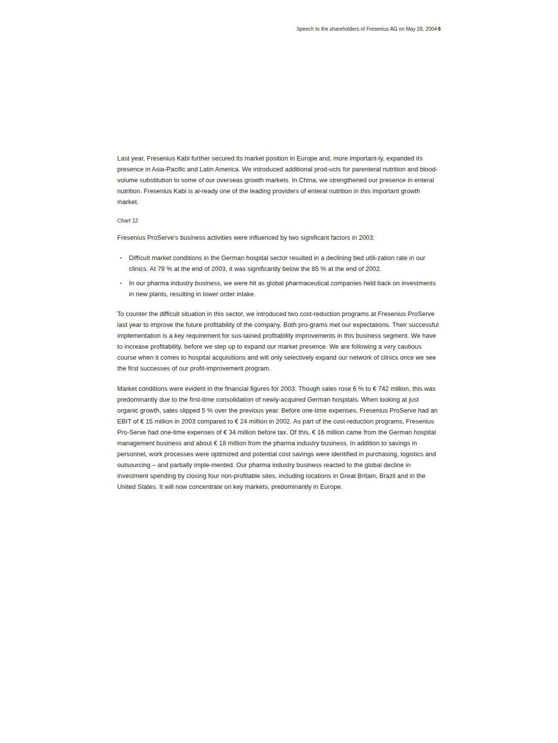Speech to the shareholders of Fresenius AG on May 28, 20046
Last year, Fresenius Kabi further secured its market position in Europe and, more important‑ly, expanded its presence in Asia-Pacific and Latin America. We introduced additional prod‑ucts for parenteral nutrition and blood-volume substitution to some of our overseas growth markets. In China, we strengthened our presence in enteral nutrition. Fresenius Kabi is al‑ready one of the leading providers of enteral nutrition in this important growth market.
Chart 12
Fresenius ProServe's business activities were influenced by two significant factors in 2003:
Difficult market conditions in the German hospital sector resulted in a declining bed utili‑zation rate in our clinics. At 79 % at the end of 2003, it was significantly below the 85 % at the end of 2002.
In our pharma industry business, we were hit as global pharmaceutical companies held back on investments in new plants, resulting in lower order intake.
To counter the difficult situation in this sector, we introduced two cost-reduction programs at Fresenius ProServe last year to improve the future profitability of the company. Both pro‑grams met our expectations. Their successful implementation is a key requirement for sus‑tained profitability improvements in this business segment. We have to increase profitability, before we step up to expand our market presence. We are following a very cautious course when it comes to hospital acquisitions and will only selectively expand our network of clinics once we see the first successes of our profit-improvement program.
Market conditions were evident in the financial figures for 2003: Though sales rose 6 % to € 742 million, this was predominantly due to the first-time consolidation of newly-acquired German hospitals. When looking at just organic growth, sales slipped 5 % over the previous year. Before one-time expenses, Fresenius ProServe had an EBIT of € 15 million in 2003 compared to € 24 million in 2002. As part of the cost-reduction programs, Fresenius Pro‑Serve had one-time expenses of € 34 million before tax. Of this, € 16 million came from the German hospital management business and about € 18 million from the pharma industry business. In addition to savings in personnel, work processes were optimized and potential cost savings were identified in purchasing, logistics and outsourcing – and partially imple‑mented. Our pharma industry business reacted to the global decline in investment spending by closing four non-profitable sites, including locations in Great Britain, Brazil and in the United States. It will now concentrate on key markets, predominantly in Europe.